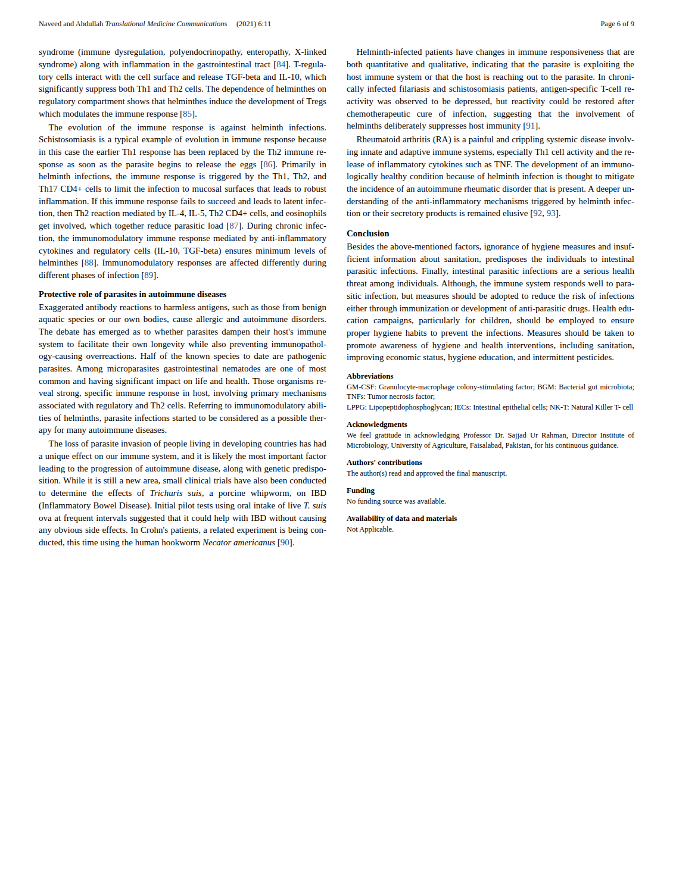Naveed and Abdullah Translational Medicine Communications (2021) 6:11
Page 6 of 9
syndrome (immune dysregulation, polyendocrinopathy, enteropathy, X-linked syndrome) along with inflammation in the gastrointestinal tract [84]. T-regulatory cells interact with the cell surface and release TGF-beta and IL-10, which significantly suppress both Th1 and Th2 cells. The dependence of helminthes on regulatory compartment shows that helminthes induce the development of Tregs which modulates the immune response [85].
The evolution of the immune response is against helminth infections. Schistosomiasis is a typical example of evolution in immune response because in this case the earlier Th1 response has been replaced by the Th2 immune response as soon as the parasite begins to release the eggs [86]. Primarily in helminth infections, the immune response is triggered by the Th1, Th2, and Th17 CD4+ cells to limit the infection to mucosal surfaces that leads to robust inflammation. If this immune response fails to succeed and leads to latent infection, then Th2 reaction mediated by IL-4, IL-5, Th2 CD4+ cells, and eosinophils get involved, which together reduce parasitic load [87]. During chronic infection, the immunomodulatory immune response mediated by anti-inflammatory cytokines and regulatory cells (IL-10, TGF-beta) ensures minimum levels of helminthes [88]. Immunomodulatory responses are affected differently during different phases of infection [89].
Protective role of parasites in autoimmune diseases
Exaggerated antibody reactions to harmless antigens, such as those from benign aquatic species or our own bodies, cause allergic and autoimmune disorders. The debate has emerged as to whether parasites dampen their host's immune system to facilitate their own longevity while also preventing immunopathology-causing overreactions. Half of the known species to date are pathogenic parasites. Among microparasites gastrointestinal nematodes are one of most common and having significant impact on life and health. Those organisms reveal strong, specific immune response in host, involving primary mechanisms associated with regulatory and Th2 cells. Referring to immunomodulatory abilities of helminths, parasite infections started to be considered as a possible therapy for many autoimmune diseases.
The loss of parasite invasion of people living in developing countries has had a unique effect on our immune system, and it is likely the most important factor leading to the progression of autoimmune disease, along with genetic predisposition. While it is still a new area, small clinical trials have also been conducted to determine the effects of Trichuris suis, a porcine whipworm, on IBD (Inflammatory Bowel Disease). Initial pilot tests using oral intake of live T. suis ova at frequent intervals suggested that it could help with IBD without causing any obvious side effects. In Crohn's patients, a related experiment is being conducted, this time using the human hookworm Necator americanus [90].
Helminth-infected patients have changes in immune responsiveness that are both quantitative and qualitative, indicating that the parasite is exploiting the host immune system or that the host is reaching out to the parasite. In chronically infected filariasis and schistosomiasis patients, antigen-specific T-cell reactivity was observed to be depressed, but reactivity could be restored after chemotherapeutic cure of infection, suggesting that the involvement of helminths deliberately suppresses host immunity [91].
Rheumatoid arthritis (RA) is a painful and crippling systemic disease involving innate and adaptive immune systems, especially Th1 cell activity and the release of inflammatory cytokines such as TNF. The development of an immunologically healthy condition because of helminth infection is thought to mitigate the incidence of an autoimmune rheumatic disorder that is present. A deeper understanding of the anti-inflammatory mechanisms triggered by helminth infection or their secretory products is remained elusive [92, 93].
Conclusion
Besides the above-mentioned factors, ignorance of hygiene measures and insufficient information about sanitation, predisposes the individuals to intestinal parasitic infections. Finally, intestinal parasitic infections are a serious health threat among individuals. Although, the immune system responds well to parasitic infection, but measures should be adopted to reduce the risk of infections either through immunization or development of anti-parasitic drugs. Health education campaigns, particularly for children, should be employed to ensure proper hygiene habits to prevent the infections. Measures should be taken to promote awareness of hygiene and health interventions, including sanitation, improving economic status, hygiene education, and intermittent pesticides.
Abbreviations
GM-CSF: Granulocyte-macrophage colony-stimulating factor; BGM: Bacterial gut microbiota; TNFs: Tumor necrosis factor;
LPPG: Lipopeptidophosphoglycan; IECs: Intestinal epithelial cells; NK-T: Natural Killer T- cell
Acknowledgments
We feel gratitude in acknowledging Professor Dr. Sajjad Ur Rahman, Director Institute of Microbiology, University of Agriculture, Faisalabad, Pakistan, for his continuous guidance.
Authors' contributions
The author(s) read and approved the final manuscript.
Funding
No funding source was available.
Availability of data and materials
Not Applicable.